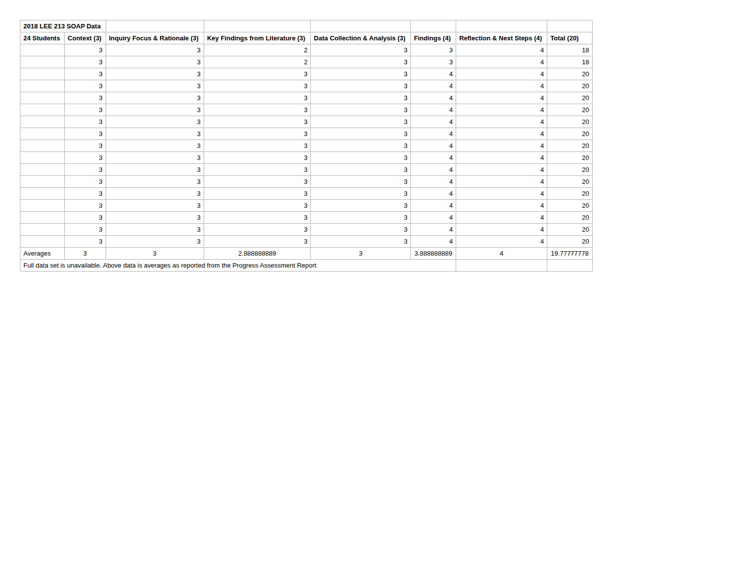| 2018 LEE 213 SOAP Data | | | | | | |
| 24 Students | Context (3) | Inquiry Focus & Rationale (3) | Key Findings from Literature (3) | Data Collection & Analysis (3) | Findings (4) | Reflection & Next Steps (4) | Total (20) |
| | 3 | 3 | 2 | 3 | 3 | 4 | 18 |
| | 3 | 3 | 2 | 3 | 3 | 4 | 18 |
| | 3 | 3 | 3 | 3 | 4 | 4 | 20 |
| | 3 | 3 | 3 | 3 | 4 | 4 | 20 |
| | 3 | 3 | 3 | 3 | 4 | 4 | 20 |
| | 3 | 3 | 3 | 3 | 4 | 4 | 20 |
| | 3 | 3 | 3 | 3 | 4 | 4 | 20 |
| | 3 | 3 | 3 | 3 | 4 | 4 | 20 |
| | 3 | 3 | 3 | 3 | 4 | 4 | 20 |
| | 3 | 3 | 3 | 3 | 4 | 4 | 20 |
| | 3 | 3 | 3 | 3 | 4 | 4 | 20 |
| | 3 | 3 | 3 | 3 | 4 | 4 | 20 |
| | 3 | 3 | 3 | 3 | 4 | 4 | 20 |
| | 3 | 3 | 3 | 3 | 4 | 4 | 20 |
| | 3 | 3 | 3 | 3 | 4 | 4 | 20 |
| | 3 | 3 | 3 | 3 | 4 | 4 | 20 |
| | 3 | 3 | 3 | 3 | 4 | 4 | 20 |
| Averages | 3 | 3 | 2.888888889 | 3 | 3.888888889 | 4 | 19.77777778 |
| Full data set is unavailable. Above data is averages as reported from the Progress Assessment Report | | |